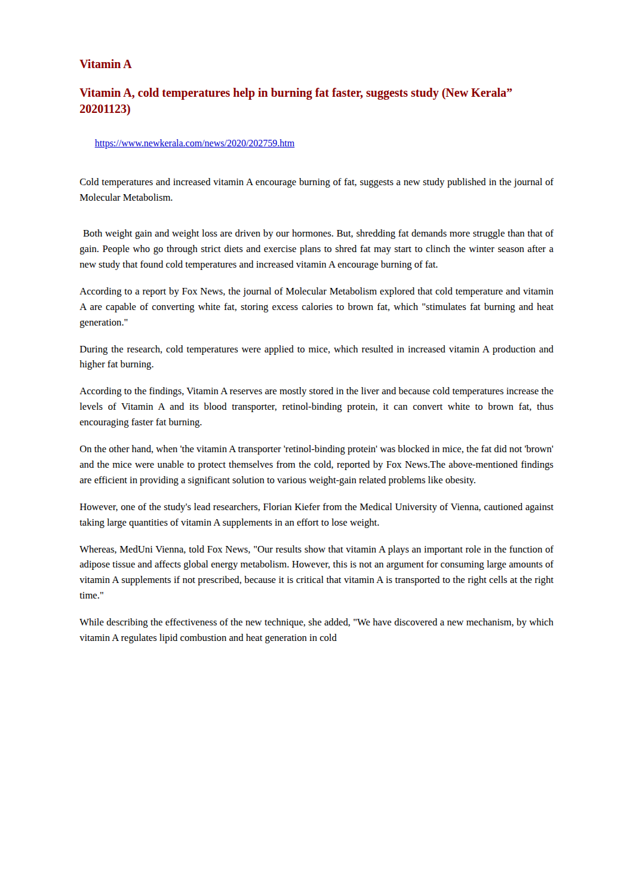Vitamin A
Vitamin A, cold temperatures help in burning fat faster, suggests study (New Kerala” 20201123)
https://www.newkerala.com/news/2020/202759.htm
Cold temperatures and increased vitamin A encourage burning of fat, suggests a new study published in the journal of Molecular Metabolism.
Both weight gain and weight loss are driven by our hormones. But, shredding fat demands more struggle than that of gain. People who go through strict diets and exercise plans to shred fat may start to clinch the winter season after a new study that found cold temperatures and increased vitamin A encourage burning of fat.
According to a report by Fox News, the journal of Molecular Metabolism explored that cold temperature and vitamin A are capable of converting white fat, storing excess calories to brown fat, which "stimulates fat burning and heat generation."
During the research, cold temperatures were applied to mice, which resulted in increased vitamin A production and higher fat burning.
According to the findings, Vitamin A reserves are mostly stored in the liver and because cold temperatures increase the levels of Vitamin A and its blood transporter, retinol-binding protein, it can convert white to brown fat, thus encouraging faster fat burning.
On the other hand, when 'the vitamin A transporter 'retinol-binding protein' was blocked in mice, the fat did not 'brown' and the mice were unable to protect themselves from the cold, reported by Fox News.The above-mentioned findings are efficient in providing a significant solution to various weight-gain related problems like obesity.
However, one of the study's lead researchers, Florian Kiefer from the Medical University of Vienna, cautioned against taking large quantities of vitamin A supplements in an effort to lose weight.
Whereas, MedUni Vienna, told Fox News, "Our results show that vitamin A plays an important role in the function of adipose tissue and affects global energy metabolism. However, this is not an argument for consuming large amounts of vitamin A supplements if not prescribed, because it is critical that vitamin A is transported to the right cells at the right time."
While describing the effectiveness of the new technique, she added, "We have discovered a new mechanism, by which vitamin A regulates lipid combustion and heat generation in cold